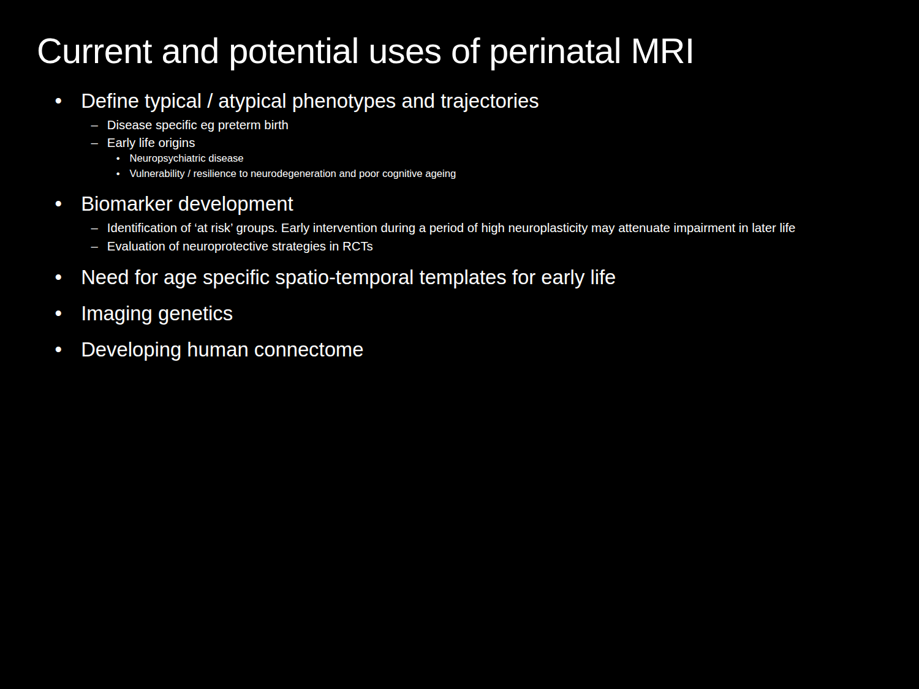Current and potential uses of perinatal MRI
•Define typical / atypical phenotypes and trajectories
–Disease specific eg preterm birth
–Early life origins
•Neuropsychiatric disease
•Vulnerability / resilience to neurodegeneration and poor cognitive ageing
•Biomarker development
–Identification of ‘at risk’ groups. Early intervention during a period of high neuroplasticity may attenuate impairment in later life
–Evaluation of neuroprotective strategies in RCTs
•Need for age specific spatio-temporal templates for early life
•Imaging genetics
•Developing human connectome